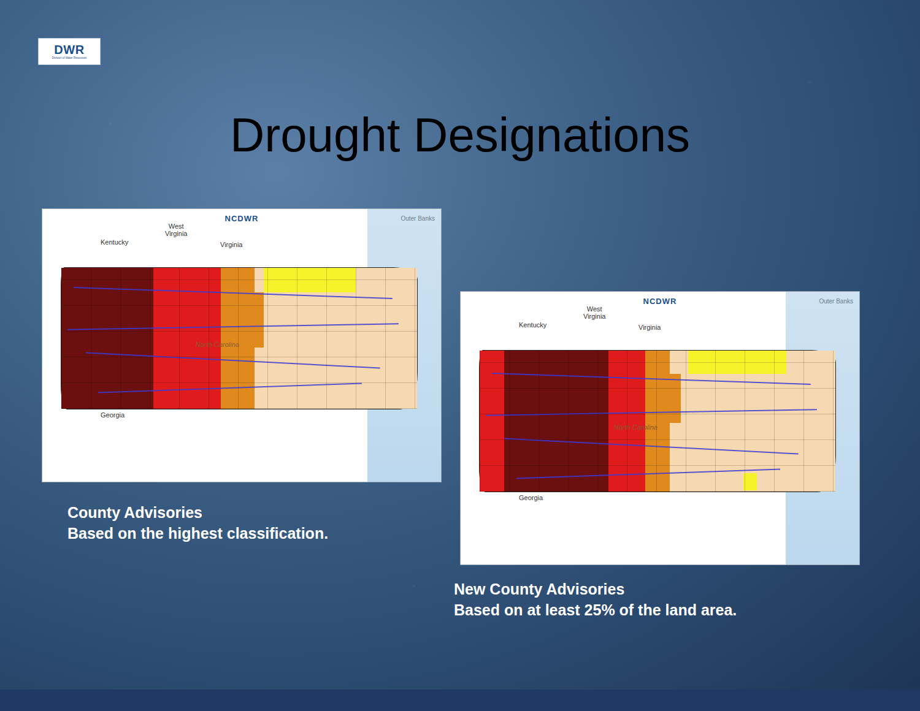DWR
Division of Water Resources
Drought Designations
NCDWR
West
Virginia
Kentucky
Virginia
Tennessee
Georgia
South
Carolina
Outer Banks
North Carolina
County Advisories
Based on the highest classification.
NCDWR
West
Virginia
Kentucky
Virginia
Tennessee
Georgia
South
Carolina
Outer Banks
North Carolina
New County Advisories
Based on at least 25% of the land area.